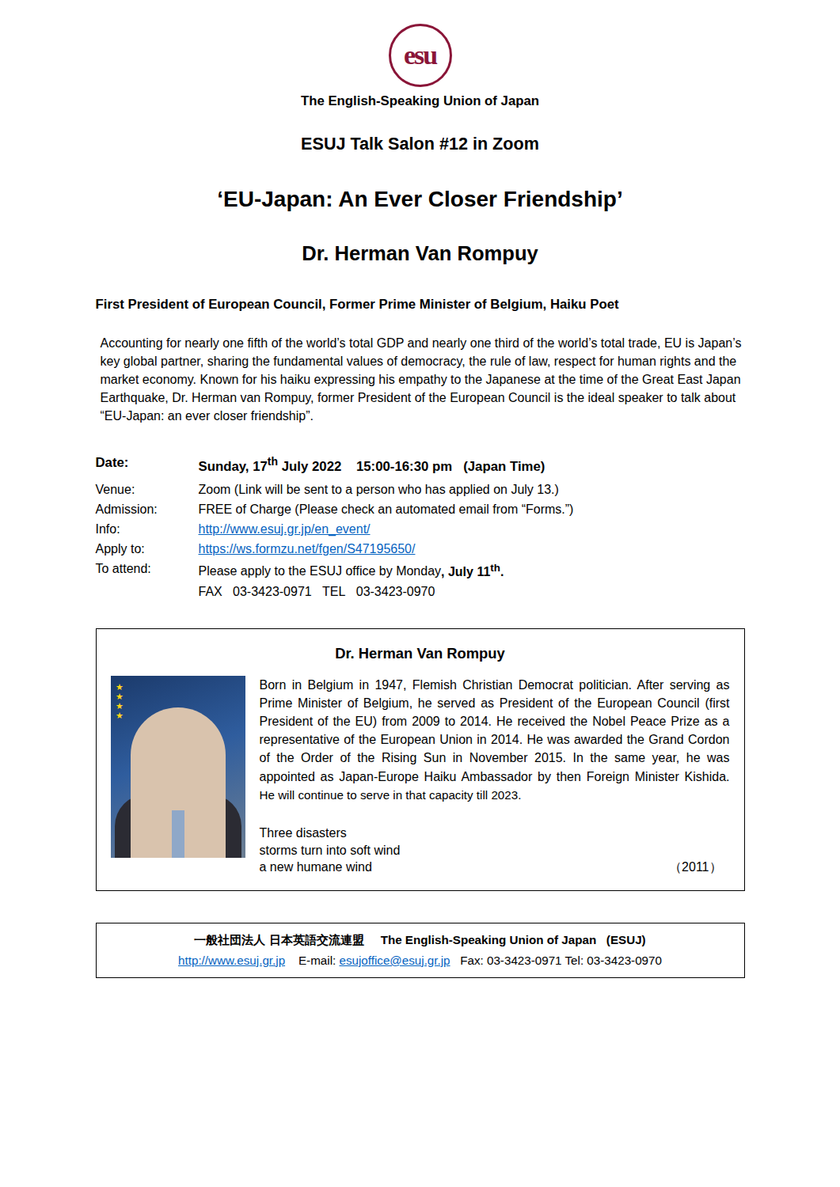esu
The English-Speaking Union of Japan
ESUJ Talk Salon #12 in Zoom
‘EU-Japan: An Ever Closer Friendship’
Dr. Herman Van Rompuy
First President of European Council, Former Prime Minister of Belgium, Haiku Poet
Accounting for nearly one fifth of the world’s total GDP and nearly one third of the world’s total trade, EU is Japan’s key global partner, sharing the fundamental values of democracy, the rule of law, respect for human rights and the market economy. Known for his haiku expressing his empathy to the Japanese at the time of the Great East Japan Earthquake, Dr. Herman van Rompuy, former President of the European Council is the ideal speaker to talk about “EU-Japan: an ever closer friendship”.
| Date: | Sunday, 17 th July 2022 15:00-16:30 pm (Japan Time) |
| Venue: | Zoom (Link will be sent to a person who has applied on July 13.) |
| Admission: | FREE of Charge (Please check an automated email from “Forms.”) |
| Info: | http://www.esuj.gr.jp/en_event/ |
| Apply to: | https://ws.formzu.net/fgen/S47195650/ |
| To attend: | Please apply to the ESUJ office by Monday , July 11 th . |
| | FAX 03-3423-0971 TEL 03-3423-0970 |
Dr. Herman Van Rompuy
★
★
★
★
Born in Belgium in 1947, Flemish Christian Democrat politician. After serving as Prime Minister of Belgium, he served as President of the European Council (first President of the EU) from 2009 to 2014. He received the Nobel Peace Prize as a representative of the European Union in 2014. He was awarded the Grand Cordon of the Order of the Rising Sun in November 2015. In the same year, he was appointed as Japan-Europe Haiku Ambassador by then Foreign Minister Kishida. He will continue to serve in that capacity till 2023.
Three disasters
storms turn into soft wind
a new humane wind
（2011）
一般社団法人 日本英語交流連盟 The English-Speaking Union of Japan (ESUJ)
http://www.esuj.gr.jp E-mail: esujoffice@esuj.gr.jp Fax: 03-3423-0971 Tel: 03-3423-0970